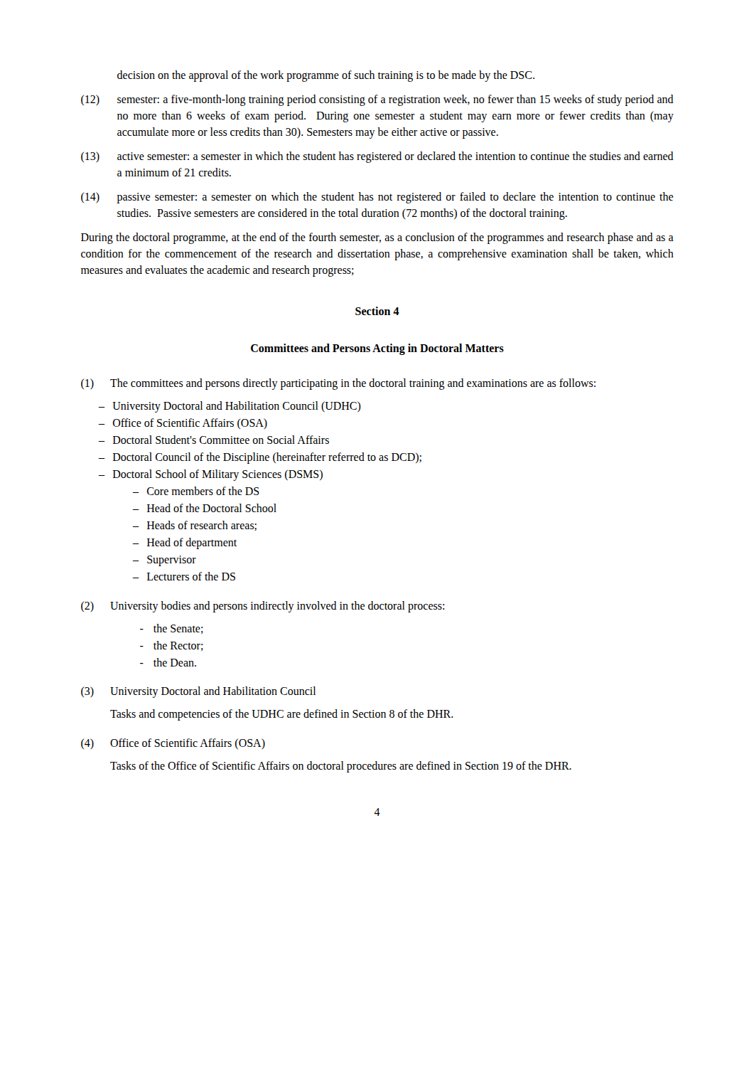decision on the approval of the work programme of such training is to be made by the DSC.
(12) semester: a five-month-long training period consisting of a registration week, no fewer than 15 weeks of study period and no more than 6 weeks of exam period. During one semester a student may earn more or fewer credits than (may accumulate more or less credits than 30). Semesters may be either active or passive.
(13) active semester: a semester in which the student has registered or declared the intention to continue the studies and earned a minimum of 21 credits.
(14) passive semester: a semester on which the student has not registered or failed to declare the intention to continue the studies. Passive semesters are considered in the total duration (72 months) of the doctoral training.
During the doctoral programme, at the end of the fourth semester, as a conclusion of the programmes and research phase and as a condition for the commencement of the research and dissertation phase, a comprehensive examination shall be taken, which measures and evaluates the academic and research progress;
Section 4
Committees and Persons Acting in Doctoral Matters
(1) The committees and persons directly participating in the doctoral training and examinations are as follows:
University Doctoral and Habilitation Council (UDHC)
Office of Scientific Affairs (OSA)
Doctoral Student's Committee on Social Affairs
Doctoral Council of the Discipline (hereinafter referred to as DCD);
Doctoral School of Military Sciences (DSMS)
Core members of the DS
Head of the Doctoral School
Heads of research areas;
Head of department
Supervisor
Lecturers of the DS
(2) University bodies and persons indirectly involved in the doctoral process:
the Senate;
the Rector;
the Dean.
(3) University Doctoral and Habilitation Council
Tasks and competencies of the UDHC are defined in Section 8 of the DHR.
(4) Office of Scientific Affairs (OSA)
Tasks of the Office of Scientific Affairs on doctoral procedures are defined in Section 19 of the DHR.
4